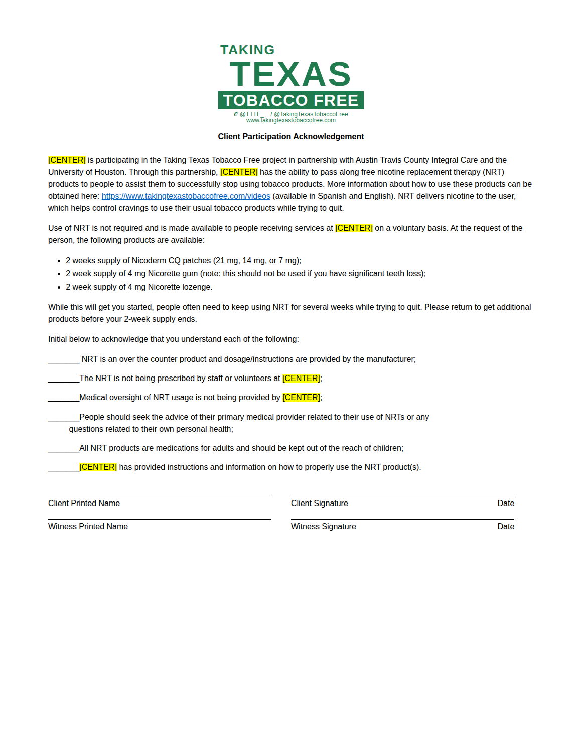TAKING TEXAS TOBACCO FREE 𝒪 @TTTF_ 𝑓 @TakingTexasTobaccoFree www.takingtexastobaccofree.com
Client Participation Acknowledgement
[CENTER] is participating in the Taking Texas Tobacco Free project in partnership with Austin Travis County Integral Care and the University of Houston. Through this partnership, [CENTER] has the ability to pass along free nicotine replacement therapy (NRT) products to people to assist them to successfully stop using tobacco products. More information about how to use these products can be obtained here: https://www.takingtexastobaccofree.com/videos (available in Spanish and English). NRT delivers nicotine to the user, which helps control cravings to use their usual tobacco products while trying to quit.
Use of NRT is not required and is made available to people receiving services at [CENTER] on a voluntary basis. At the request of the person, the following products are available:
2 weeks supply of Nicoderm CQ patches (21 mg, 14 mg, or 7 mg);
2 week supply of 4 mg Nicorette gum (note: this should not be used if you have significant teeth loss);
2 week supply of 4 mg Nicorette lozenge.
While this will get you started, people often need to keep using NRT for several weeks while trying to quit. Please return to get additional products before your 2-week supply ends.
Initial below to acknowledge that you understand each of the following:
_______ NRT is an over the counter product and dosage/instructions are provided by the manufacturer;
_______The NRT is not being prescribed by staff or volunteers at [CENTER];
_______Medical oversight of NRT usage is not being provided by [CENTER];
_______People should seek the advice of their primary medical provider related to their use of NRTs or any questions related to their own personal health;
_______All NRT products are medications for adults and should be kept out of the reach of children;
_______[CENTER] has provided instructions and information on how to properly use the NRT product(s).
| Client Printed Name | Client Signature Date |
| Witness Printed Name | Witness Signature Date |